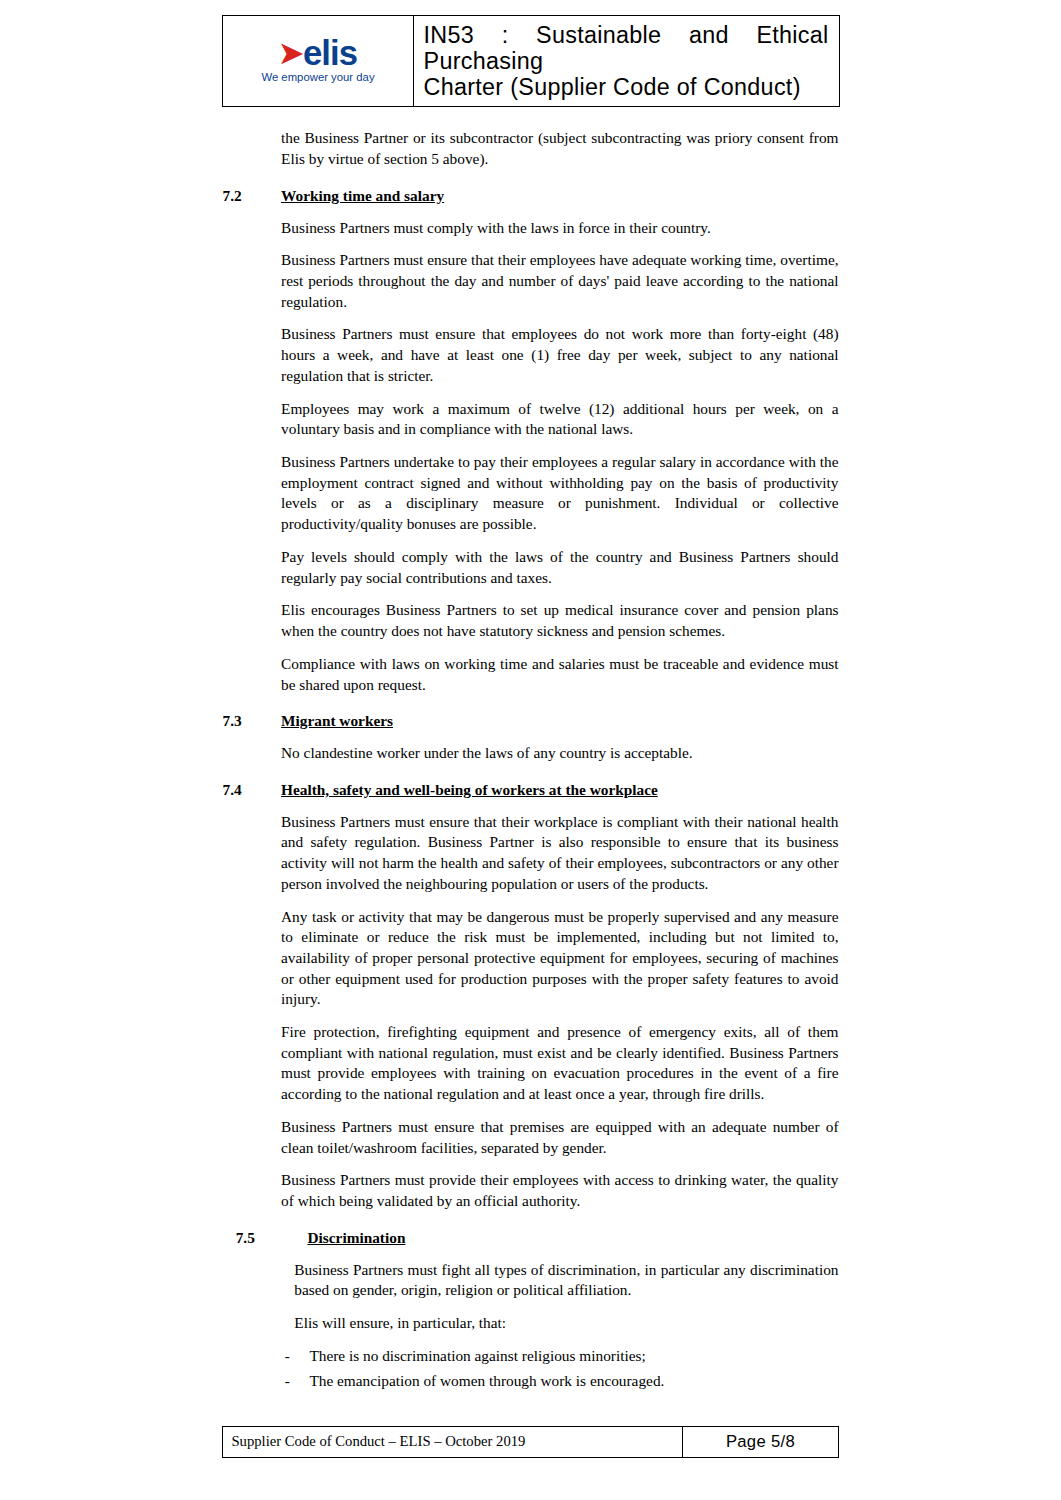➤elis We empower your day
IN53 : Sustainable and Ethical Purchasing
Charter (Supplier Code of Conduct)
the Business Partner or its subcontractor (subject subcontracting was priory consent from Elis by virtue of section 5 above).
7.2 Working time and salary
Business Partners must comply with the laws in force in their country.
Business Partners must ensure that their employees have adequate working time, overtime, rest periods throughout the day and number of days' paid leave according to the national regulation.
Business Partners must ensure that employees do not work more than forty-eight (48) hours a week, and have at least one (1) free day per week, subject to any national regulation that is stricter.
Employees may work a maximum of twelve (12) additional hours per week, on a voluntary basis and in compliance with the national laws.
Business Partners undertake to pay their employees a regular salary in accordance with the employment contract signed and without withholding pay on the basis of productivity levels or as a disciplinary measure or punishment. Individual or collective productivity/quality bonuses are possible.
Pay levels should comply with the laws of the country and Business Partners should regularly pay social contributions and taxes.
Elis encourages Business Partners to set up medical insurance cover and pension plans when the country does not have statutory sickness and pension schemes.
Compliance with laws on working time and salaries must be traceable and evidence must be shared upon request.
7.3 Migrant workers
No clandestine worker under the laws of any country is acceptable.
7.4 Health, safety and well-being of workers at the workplace
Business Partners must ensure that their workplace is compliant with their national health and safety regulation. Business Partner is also responsible to ensure that its business activity will not harm the health and safety of their employees, subcontractors or any other person involved the neighbouring population or users of the products.
Any task or activity that may be dangerous must be properly supervised and any measure to eliminate or reduce the risk must be implemented, including but not limited to, availability of proper personal protective equipment for employees, securing of machines or other equipment used for production purposes with the proper safety features to avoid injury.
Fire protection, firefighting equipment and presence of emergency exits, all of them compliant with national regulation, must exist and be clearly identified. Business Partners must provide employees with training on evacuation procedures in the event of a fire according to the national regulation and at least once a year, through fire drills.
Business Partners must ensure that premises are equipped with an adequate number of clean toilet/washroom facilities, separated by gender.
Business Partners must provide their employees with access to drinking water, the quality of which being validated by an official authority.
7.5 Discrimination
Business Partners must fight all types of discrimination, in particular any discrimination based on gender, origin, religion or political affiliation.
Elis will ensure, in particular, that:
There is no discrimination against religious minorities;
The emancipation of women through work is encouraged.
| Supplier Code of Conduct – ELIS – October 2019 | Page 5/8 |